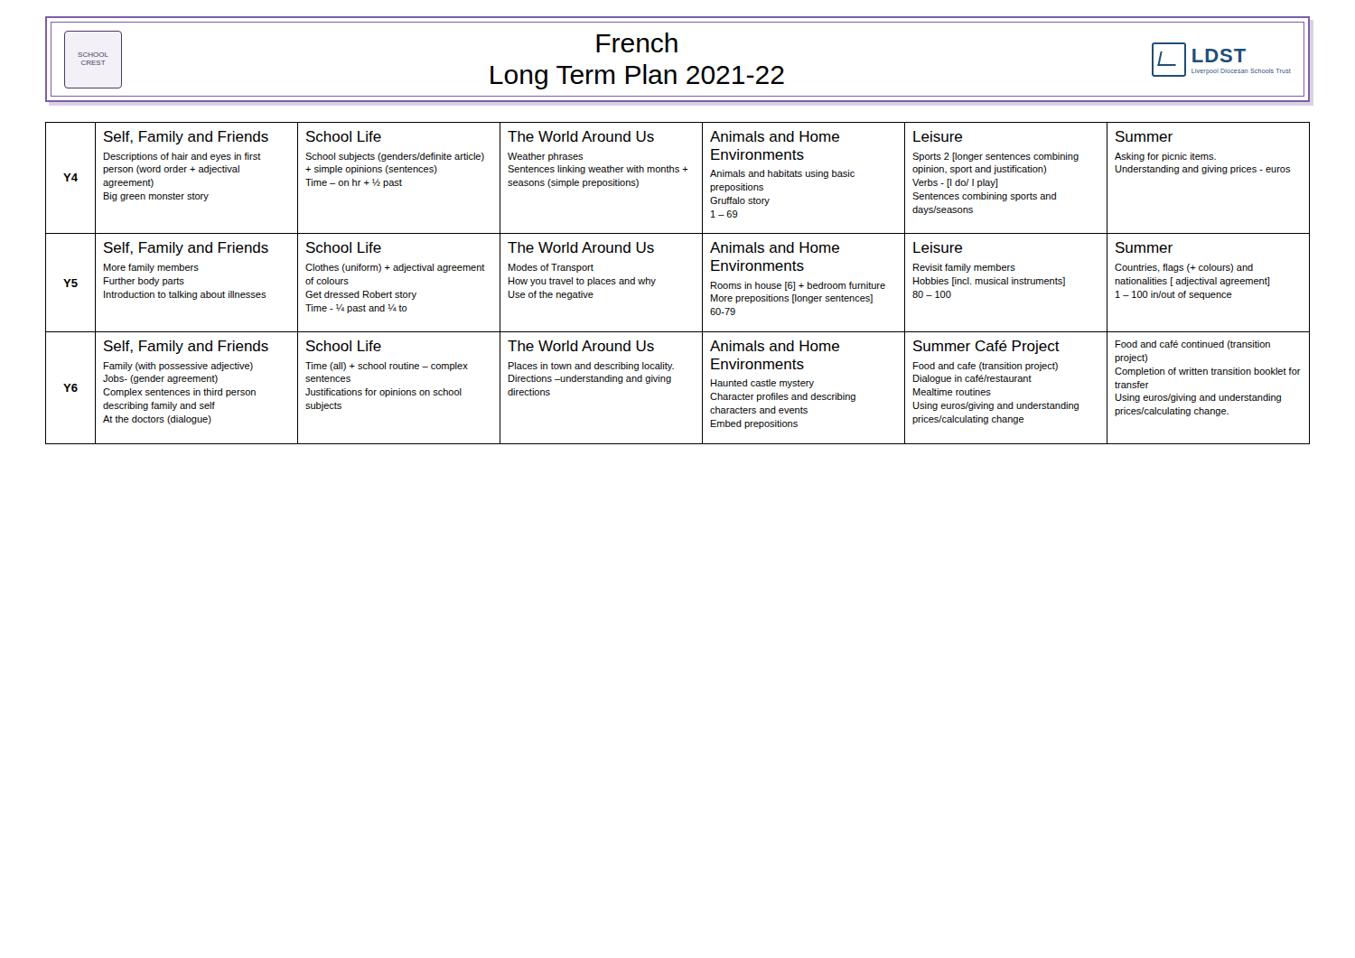SCHOOL
CREST
French
Long Term Plan 2021-22
LDST Liverpool Diocesan Schools Trust
| Y4 | Self, Family and Friends Descriptions of hair and eyes in first person (word order + adjectival agreement) Big green monster story | School Life School subjects (genders/definite article) + simple opinions (sentences) Time – on hr + ½ past | The World Around Us Weather phrases Sentences linking weather with months + seasons (simple prepositions) | Animals and Home Environments Animals and habitats using basic prepositions Gruffalo story 1 – 69 | Leisure Sports 2 [longer sentences combining opinion, sport and justification) Verbs - [I do/ I play] Sentences combining sports and days/seasons | Summer Asking for picnic items. Understanding and giving prices - euros |
| Y5 | Self, Family and Friends More family members Further body parts Introduction to talking about illnesses | School Life Clothes (uniform) + adjectival agreement of colours Get dressed Robert story Time - ¼ past and ¼ to | The World Around Us Modes of Transport How you travel to places and why Use of the negative | Animals and Home Environments Rooms in house [6] + bedroom furniture More prepositions [longer sentences] 60-79 | Leisure Revisit family members Hobbies [incl. musical instruments] 80 – 100 | Summer Countries, flags (+ colours) and nationalities [ adjectival agreement] 1 – 100 in/out of sequence |
| Y6 | Self, Family and Friends Family (with possessive adjective) Jobs- (gender agreement) Complex sentences in third person describing family and self At the doctors (dialogue) | School Life Time (all) + school routine – complex sentences Justifications for opinions on school subjects | The World Around Us Places in town and describing locality. Directions –understanding and giving directions | Animals and Home Environments Haunted castle mystery Character profiles and describing characters and events Embed prepositions | Summer Café Project Food and cafe (transition project) Dialogue in café/restaurant Mealtime routines Using euros/giving and understanding prices/calculating change | Food and café continued (transition project) Completion of written transition booklet for transfer Using euros/giving and understanding prices/calculating change. |